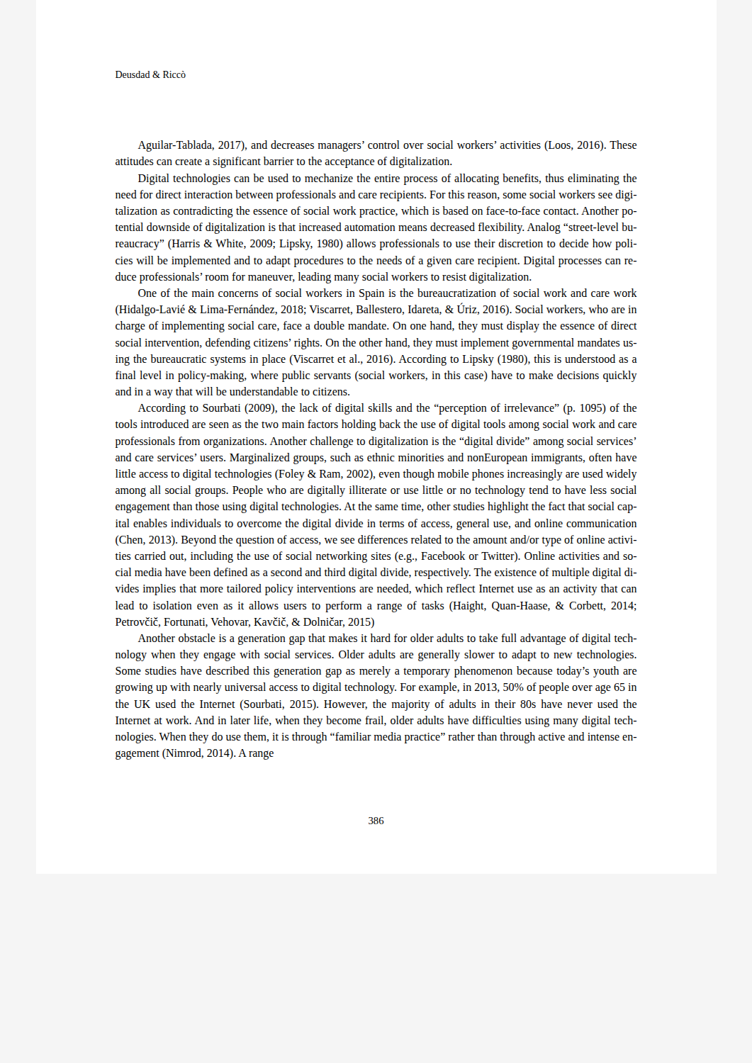Deusdad & Riccò
Aguilar-Tablada, 2017), and decreases managers’ control over social workers’ activities (Loos, 2016). These attitudes can create a significant barrier to the acceptance of digitalization.
Digital technologies can be used to mechanize the entire process of allocating benefits, thus eliminating the need for direct interaction between professionals and care recipients. For this reason, some social workers see digitalization as contradicting the essence of social work practice, which is based on face-to-face contact. Another potential downside of digitalization is that increased automation means decreased flexibility. Analog “street-level bureaucracy” (Harris & White, 2009; Lipsky, 1980) allows professionals to use their discretion to decide how policies will be implemented and to adapt procedures to the needs of a given care recipient. Digital processes can reduce professionals’ room for maneuver, leading many social workers to resist digitalization.
One of the main concerns of social workers in Spain is the bureaucratization of social work and care work (Hidalgo-Lavié & Lima-Fernández, 2018; Viscarret, Ballestero, Idareta, & Úriz, 2016). Social workers, who are in charge of implementing social care, face a double mandate. On one hand, they must display the essence of direct social intervention, defending citizens’ rights. On the other hand, they must implement governmental mandates using the bureaucratic systems in place (Viscarret et al., 2016). According to Lipsky (1980), this is understood as a final level in policy-making, where public servants (social workers, in this case) have to make decisions quickly and in a way that will be understandable to citizens.
According to Sourbati (2009), the lack of digital skills and the “perception of irrelevance” (p. 1095) of the tools introduced are seen as the two main factors holding back the use of digital tools among social work and care professionals from organizations. Another challenge to digitalization is the “digital divide” among social services’ and care services’ users. Marginalized groups, such as ethnic minorities and nonEuropean immigrants, often have little access to digital technologies (Foley & Ram, 2002), even though mobile phones increasingly are used widely among all social groups. People who are digitally illiterate or use little or no technology tend to have less social engagement than those using digital technologies. At the same time, other studies highlight the fact that social capital enables individuals to overcome the digital divide in terms of access, general use, and online communication (Chen, 2013). Beyond the question of access, we see differences related to the amount and/or type of online activities carried out, including the use of social networking sites (e.g., Facebook or Twitter). Online activities and social media have been defined as a second and third digital divide, respectively. The existence of multiple digital divides implies that more tailored policy interventions are needed, which reflect Internet use as an activity that can lead to isolation even as it allows users to perform a range of tasks (Haight, Quan-Haase, & Corbett, 2014; Petrovčič, Fortunati, Vehovar, Kavčič, & Dolničar, 2015)
Another obstacle is a generation gap that makes it hard for older adults to take full advantage of digital technology when they engage with social services. Older adults are generally slower to adapt to new technologies. Some studies have described this generation gap as merely a temporary phenomenon because today’s youth are growing up with nearly universal access to digital technology. For example, in 2013, 50% of people over age 65 in the UK used the Internet (Sourbati, 2015). However, the majority of adults in their 80s have never used the Internet at work. And in later life, when they become frail, older adults have difficulties using many digital technologies. When they do use them, it is through “familiar media practice” rather than through active and intense engagement (Nimrod, 2014). A range
386